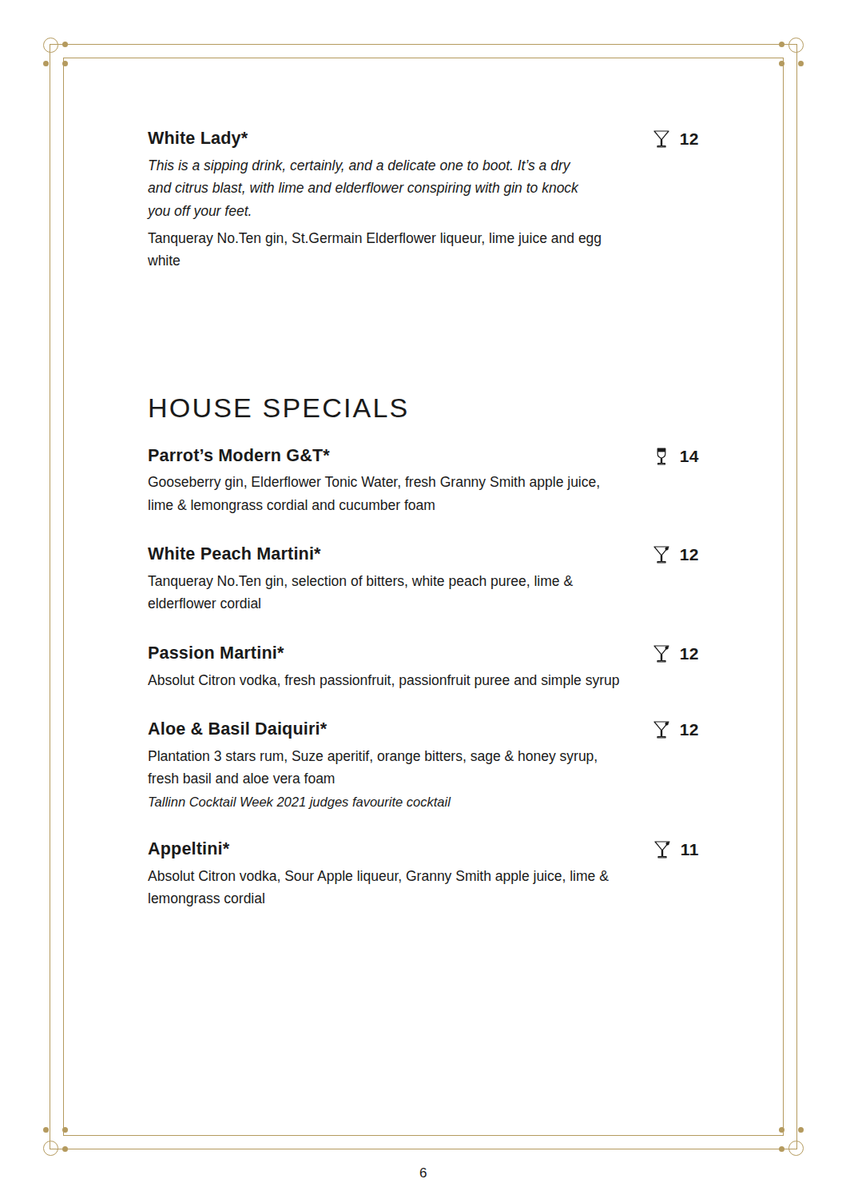White Lady*
12
This is a sipping drink, certainly, and a delicate one to boot. It’s a dry and citrus blast, with lime and elderflower conspiring with gin to knock you off your feet.
Tanqueray No.Ten gin, St.Germain Elderflower liqueur, lime juice and egg white
House Specials
Parrot’s Modern G&T*
14
Gooseberry gin, Elderflower Tonic Water, fresh Granny Smith apple juice, lime & lemongrass cordial and cucumber foam
White Peach Martini*
12
Tanqueray No.Ten gin, selection of bitters, white peach puree, lime & elderflower cordial
Passion Martini*
12
Absolut Citron vodka, fresh passionfruit, passionfruit puree and simple syrup
Aloe & Basil Daiquiri*
12
Plantation 3 stars rum, Suze aperitif, orange bitters, sage & honey syrup, fresh basil and aloe vera foam
Tallinn Cocktail Week 2021 judges favourite cocktail
Appeltini*
11
Absolut Citron vodka, Sour Apple liqueur, Granny Smith apple juice, lime & lemongrass cordial
6